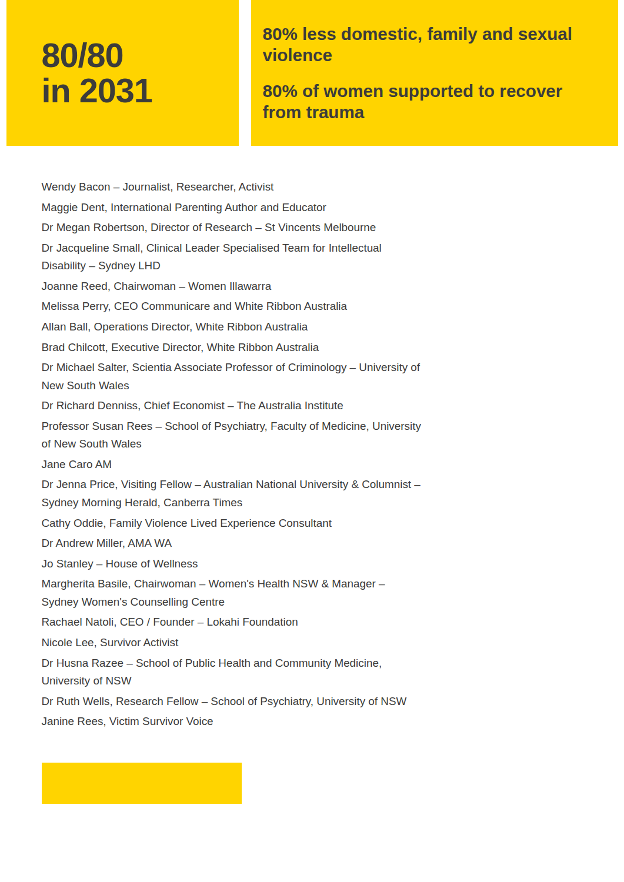80/80
in 2031
80% less domestic, family and sexual violence
80% of women supported to recover from trauma
Wendy Bacon – Journalist, Researcher, Activist
Maggie Dent, International Parenting Author and Educator
Dr Megan Robertson, Director of Research – St Vincents Melbourne
Dr Jacqueline Small, Clinical Leader Specialised Team for Intellectual Disability – Sydney LHD
Joanne Reed, Chairwoman – Women Illawarra
Melissa Perry, CEO Communicare and White Ribbon Australia
Allan Ball, Operations Director, White Ribbon Australia
Brad Chilcott, Executive Director, White Ribbon Australia
Dr Michael Salter, Scientia Associate Professor of Criminology – University of New South Wales
Dr Richard Denniss, Chief Economist – The Australia Institute
Professor Susan Rees – School of Psychiatry, Faculty of Medicine, University of New South Wales
Jane Caro AM
Dr Jenna Price, Visiting Fellow – Australian National University & Columnist – Sydney Morning Herald, Canberra Times
Cathy Oddie, Family Violence Lived Experience Consultant
Dr Andrew Miller, AMA WA
Jo Stanley – House of Wellness
Margherita Basile, Chairwoman – Women's Health NSW & Manager – Sydney Women's Counselling Centre
Rachael Natoli, CEO / Founder – Lokahi Foundation
Nicole Lee, Survivor Activist
Dr Husna Razee – School of Public Health and Community Medicine, University of NSW
Dr Ruth Wells, Research Fellow – School of Psychiatry, University of NSW
Janine Rees, Victim Survivor Voice